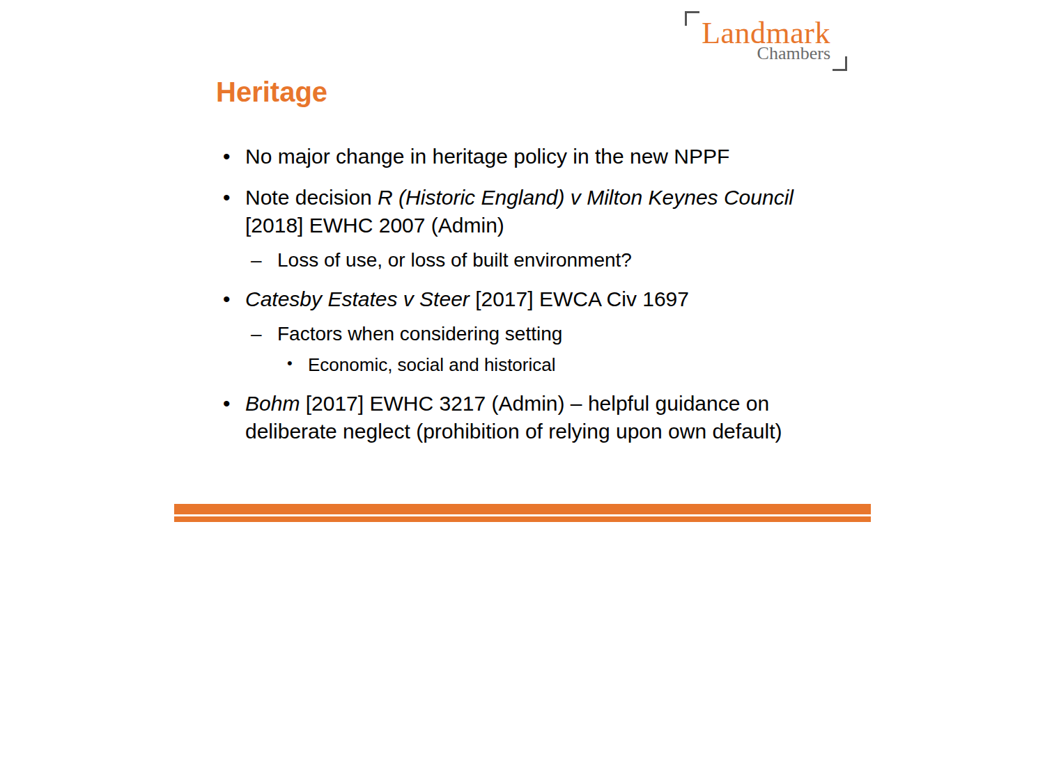Landmark
Chambers
Heritage
No major change in heritage policy in the new NPPF
Note decision R (Historic England) v Milton Keynes Council [2018] EWHC 2007 (Admin)
Loss of use, or loss of built environment?
Catesby Estates v Steer [2017] EWCA Civ 1697
Factors when considering setting
Economic, social and historical
Bohm [2017] EWHC 3217 (Admin) – helpful guidance on deliberate neglect (prohibition of relying upon own default)